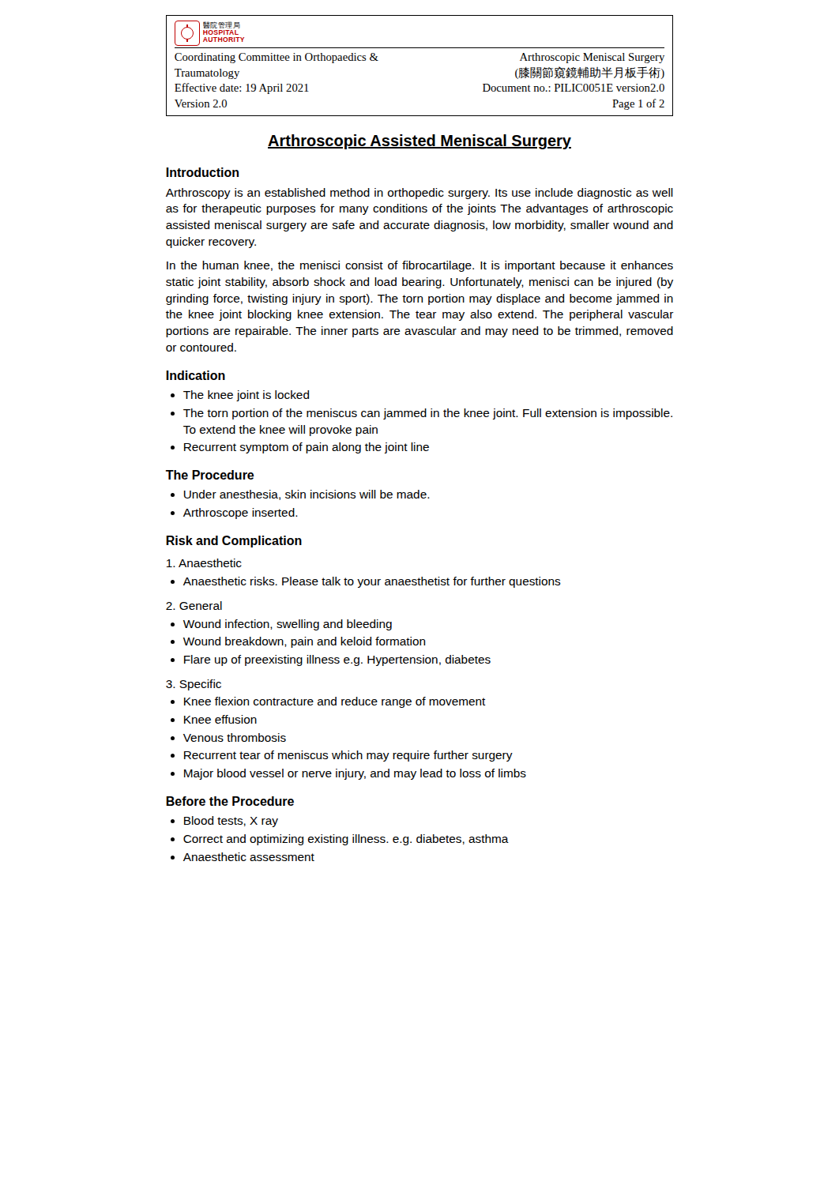醫院管理局
HOSPITAL
AUTHORITY
| Coordinating Committee in Orthopaedics & Traumatology | Arthroscopic Meniscal Surgery (膝關節窺鏡輔助半月板手術) |
| Effective date: 19 April 2021 | Document no.: PILIC0051E version2.0 |
| Version 2.0 | Page 1 of 2 |
Arthroscopic Assisted Meniscal Surgery
Introduction
Arthroscopy is an established method in orthopedic surgery. Its use include diagnostic as well as for therapeutic purposes for many conditions of the joints The advantages of arthroscopic assisted meniscal surgery are safe and accurate diagnosis, low morbidity, smaller wound and quicker recovery.
In the human knee, the menisci consist of fibrocartilage. It is important because it enhances static joint stability, absorb shock and load bearing. Unfortunately, menisci can be injured (by grinding force, twisting injury in sport). The torn portion may displace and become jammed in the knee joint blocking knee extension. The tear may also extend. The peripheral vascular portions are repairable. The inner parts are avascular and may need to be trimmed, removed or contoured.
Indication
The knee joint is locked
The torn portion of the meniscus can jammed in the knee joint. Full extension is impossible. To extend the knee will provoke pain
Recurrent symptom of pain along the joint line
The Procedure
Under anesthesia, skin incisions will be made.
Arthroscope inserted.
Risk and Complication
1. Anaesthetic
Anaesthetic risks. Please talk to your anaesthetist for further questions
2. General
Wound infection, swelling and bleeding
Wound breakdown, pain and keloid formation
Flare up of preexisting illness e.g. Hypertension, diabetes
3. Specific
Knee flexion contracture and reduce range of movement
Knee effusion
Venous thrombosis
Recurrent tear of meniscus which may require further surgery
Major blood vessel or nerve injury, and may lead to loss of limbs
Before the Procedure
Blood tests, X ray
Correct and optimizing existing illness. e.g. diabetes, asthma
Anaesthetic assessment